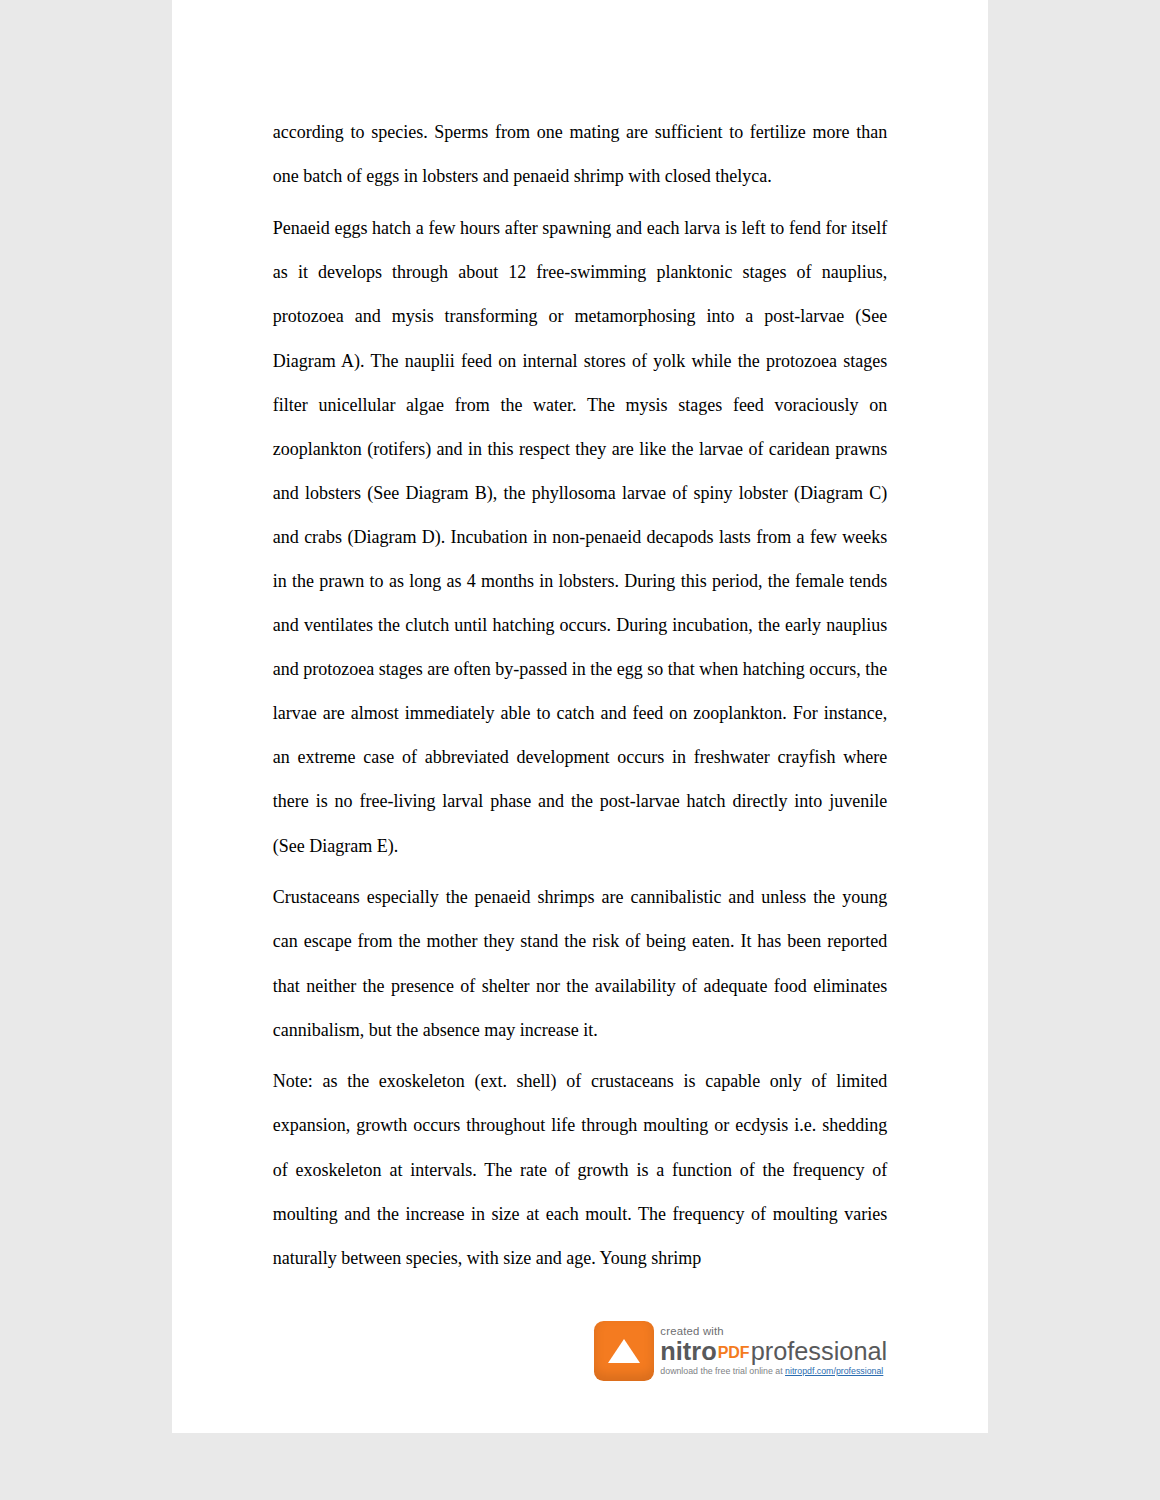according to species. Sperms from one mating are sufficient to fertilize more than one batch of eggs in lobsters and penaeid shrimp with closed thelyca.
Penaeid eggs hatch a few hours after spawning and each larva is left to fend for itself as it develops through about 12 free-swimming planktonic stages of nauplius, protozoea and mysis transforming or metamorphosing into a post-larvae (See Diagram A). The nauplii feed on internal stores of yolk while the protozoea stages filter unicellular algae from the water. The mysis stages feed voraciously on zooplankton (rotifers) and in this respect they are like the larvae of caridean prawns and lobsters (See Diagram B), the phyllosoma larvae of spiny lobster (Diagram C) and crabs (Diagram D). Incubation in non-penaeid decapods lasts from a few weeks in the prawn to as long as 4 months in lobsters. During this period, the female tends and ventilates the clutch until hatching occurs. During incubation, the early nauplius and protozoea stages are often by-passed in the egg so that when hatching occurs, the larvae are almost immediately able to catch and feed on zooplankton. For instance, an extreme case of abbreviated development occurs in freshwater crayfish where there is no free-living larval phase and the post-larvae hatch directly into juvenile (See Diagram E).
Crustaceans especially the penaeid shrimps are cannibalistic and unless the young can escape from the mother they stand the risk of being eaten. It has been reported that neither the presence of shelter nor the availability of adequate food eliminates cannibalism, but the absence may increase it.
Note: as the exoskeleton (ext. shell) of crustaceans is capable only of limited expansion, growth occurs throughout life through moulting or ecdysis i.e. shedding of exoskeleton at intervals. The rate of growth is a function of the frequency of moulting and the increase in size at each moult. The frequency of moulting varies naturally between species, with size and age. Young shrimp
created with nitro PDF professional download the free trial online at nitropdf.com/professional